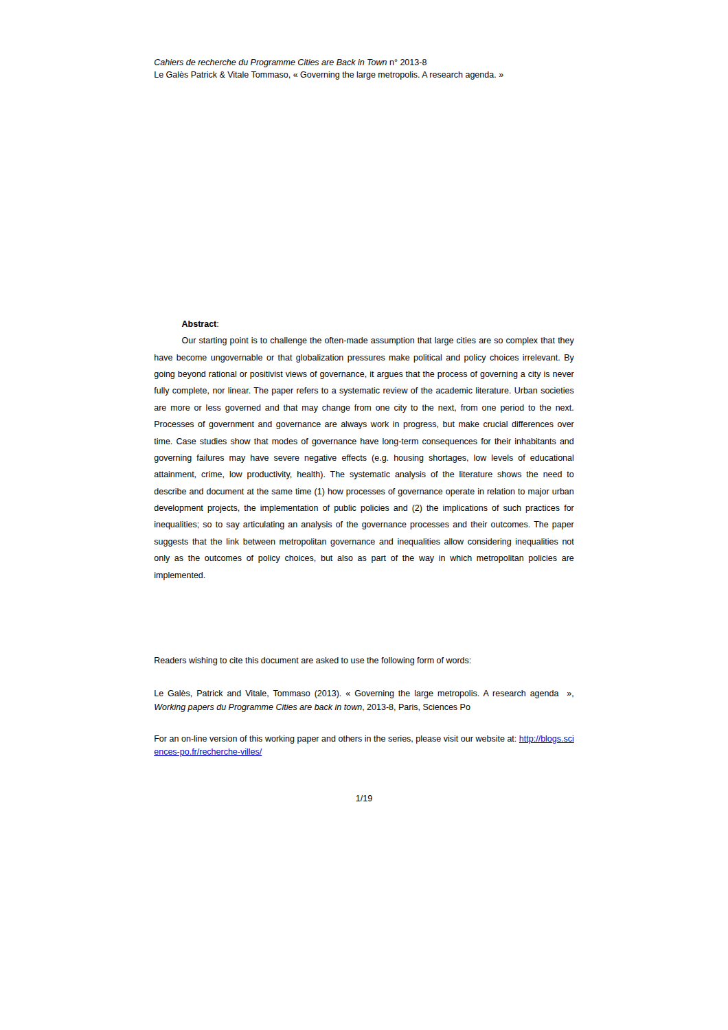Cahiers de recherche du Programme Cities are Back in Town n° 2013-8
Le Galès Patrick & Vitale Tommaso, « Governing the large metropolis. A research agenda. »
Abstract:
Our starting point is to challenge the often-made assumption that large cities are so complex that they have become ungovernable or that globalization pressures make political and policy choices irrelevant. By going beyond rational or positivist views of governance, it argues that the process of governing a city is never fully complete, nor linear. The paper refers to a systematic review of the academic literature. Urban societies are more or less governed and that may change from one city to the next, from one period to the next. Processes of government and governance are always work in progress, but make crucial differences over time. Case studies show that modes of governance have long-term consequences for their inhabitants and governing failures may have severe negative effects (e.g. housing shortages, low levels of educational attainment, crime, low productivity, health). The systematic analysis of the literature shows the need to describe and document at the same time (1) how processes of governance operate in relation to major urban development projects, the implementation of public policies and (2) the implications of such practices for inequalities; so to say articulating an analysis of the governance processes and their outcomes. The paper suggests that the link between metropolitan governance and inequalities allow considering inequalities not only as the outcomes of policy choices, but also as part of the way in which metropolitan policies are implemented.
Readers wishing to cite this document are asked to use the following form of words:
Le Galès, Patrick and Vitale, Tommaso (2013). « Governing the large metropolis. A research agenda », Working papers du Programme Cities are back in town, 2013-8, Paris, Sciences Po
For an on-line version of this working paper and others in the series, please visit our website at: http://blogs.sciences-po.fr/recherche-villes/
1/19